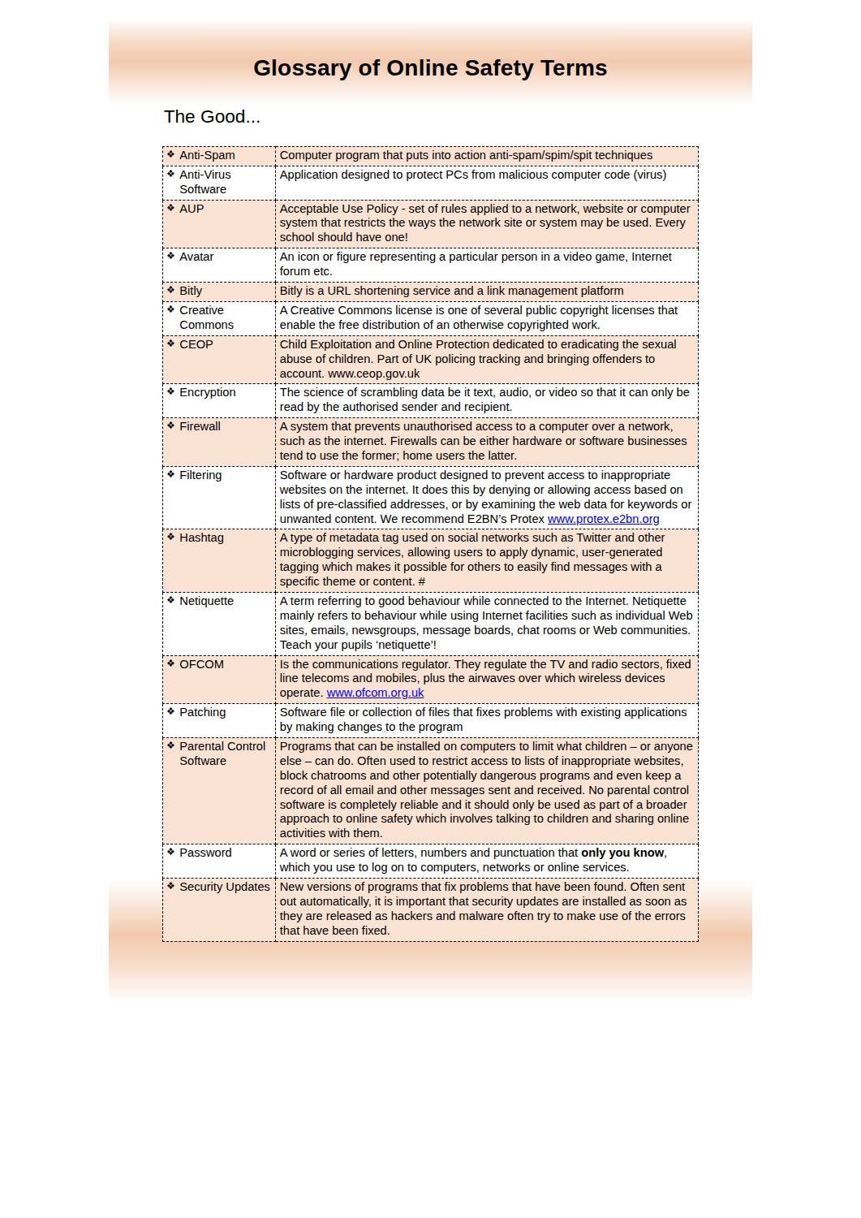Glossary of Online Safety Terms
The Good...
| Anti-Spam | Computer program that puts into action anti-spam/spim/spit techniques |
| Anti-Virus Software | Application designed to protect PCs from malicious computer code (virus) |
| AUP | Acceptable Use Policy - set of rules applied to a network, website or computer system that restricts the ways the network site or system may be used. Every school should have one! |
| Avatar | An icon or figure representing a particular person in a video game, Internet forum etc. |
| Bitly | Bitly is a URL shortening service and a link management platform |
| Creative Commons | A Creative Commons license is one of several public copyright licenses that enable the free distribution of an otherwise copyrighted work. |
| CEOP | Child Exploitation and Online Protection dedicated to eradicating the sexual abuse of children. Part of UK policing tracking and bringing offenders to account. www.ceop.gov.uk |
| Encryption | The science of scrambling data be it text, audio, or video so that it can only be read by the authorised sender and recipient. |
| Firewall | A system that prevents unauthorised access to a computer over a network, such as the internet. Firewalls can be either hardware or software businesses tend to use the former; home users the latter. |
| Filtering | Software or hardware product designed to prevent access to inappropriate websites on the internet. It does this by denying or allowing access based on lists of pre-classified addresses, or by examining the web data for keywords or unwanted content. We recommend E2BN’s Protex www.protex.e2bn.org |
| Hashtag | A type of metadata tag used on social networks such as Twitter and other microblogging services, allowing users to apply dynamic, user-generated tagging which makes it possible for others to easily find messages with a specific theme or content. # |
| Netiquette | A term referring to good behaviour while connected to the Internet. Netiquette mainly refers to behaviour while using Internet facilities such as individual Web sites, emails, newsgroups, message boards, chat rooms or Web communities. Teach your pupils ‘netiquette’! |
| OFCOM | Is the communications regulator. They regulate the TV and radio sectors, fixed line telecoms and mobiles, plus the airwaves over which wireless devices operate. www.ofcom.org.uk |
| Patching | Software file or collection of files that fixes problems with existing applications by making changes to the program |
| Parental Control Software | Programs that can be installed on computers to limit what children – or anyone else – can do. Often used to restrict access to lists of inappropriate websites, block chatrooms and other potentially dangerous programs and even keep a record of all email and other messages sent and received. No parental control software is completely reliable and it should only be used as part of a broader approach to online safety which involves talking to children and sharing online activities with them. |
| Password | A word or series of letters, numbers and punctuation that only you know , which you use to log on to computers, networks or online services. |
| Security Updates | New versions of programs that fix problems that have been found. Often sent out automatically, it is important that security updates are installed as soon as they are released as hackers and malware often try to make use of the errors that have been fixed. |